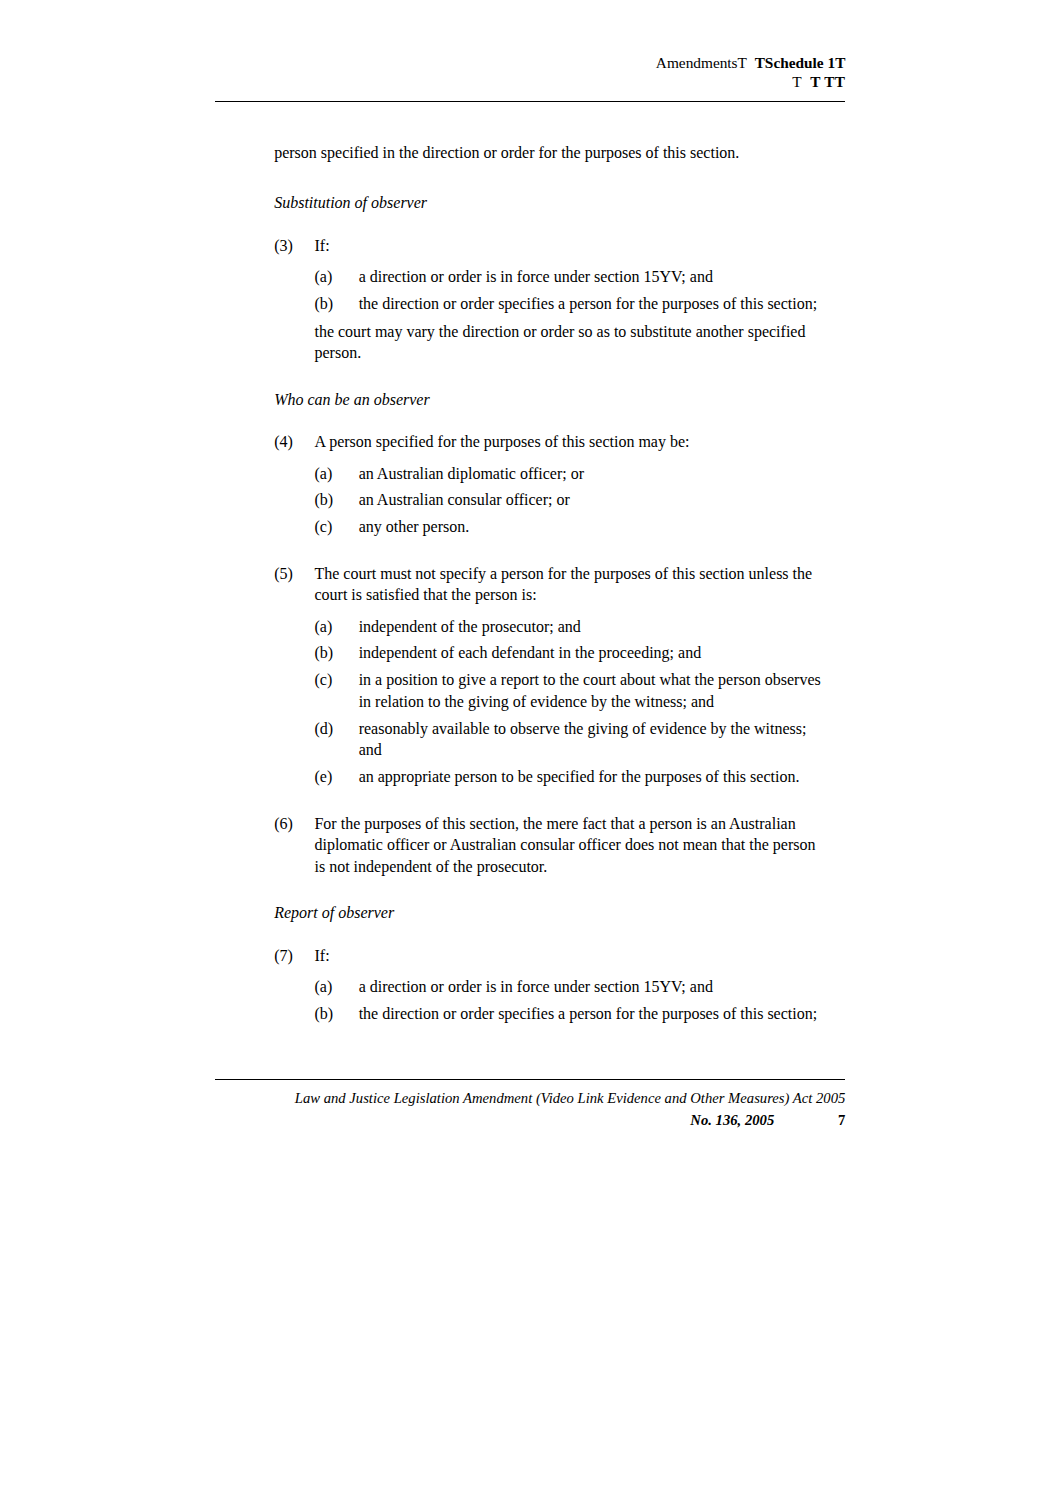Amendments T TSchedule 1T
T T TT
person specified in the direction or order for the purposes of this section.
Substitution of observer
(3)
If:
(a) a direction or order is in force under section 15YV; and
(b) the direction or order specifies a person for the purposes of this section;
the court may vary the direction or order so as to substitute another specified person.
Who can be an observer
(4)
A person specified for the purposes of this section may be:
(a) an Australian diplomatic officer; or
(b) an Australian consular officer; or
(c) any other person.
(5)
The court must not specify a person for the purposes of this section unless the court is satisfied that the person is:
(a) independent of the prosecutor; and
(b) independent of each defendant in the proceeding; and
(c) in a position to give a report to the court about what the person observes in relation to the giving of evidence by the witness; and
(d) reasonably available to observe the giving of evidence by the witness; and
(e) an appropriate person to be specified for the purposes of this section.
(6)
For the purposes of this section, the mere fact that a person is an Australian diplomatic officer or Australian consular officer does not mean that the person is not independent of the prosecutor.
Report of observer
(7)
If:
(a) a direction or order is in force under section 15YV; and
(b) the direction or order specifies a person for the purposes of this section;
Law and Justice Legislation Amendment (Video Link Evidence and Other Measures) Act 2005
No. 136, 2005 7